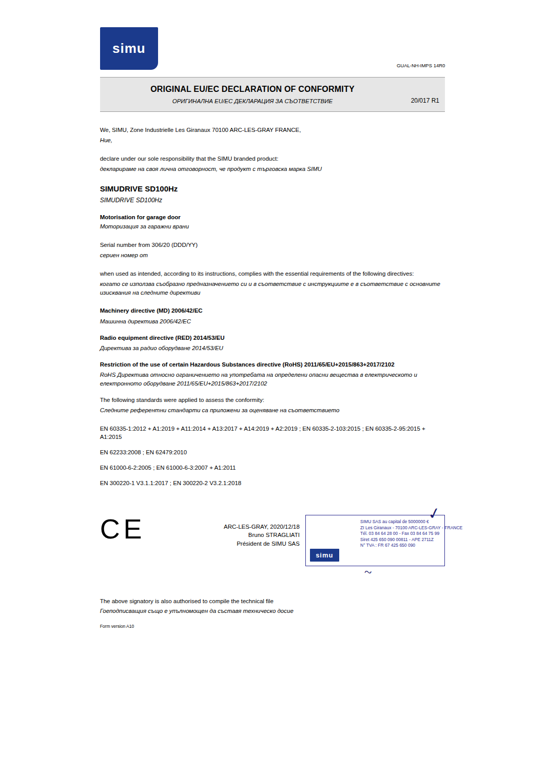simu
GUAL-NH-IMPS 14R0
ORIGINAL EU/EC DECLARATION OF CONFORMITY
ОРИГИНАЛНА EU/EC ДЕКЛАРАЦИЯ ЗА СЪОТВЕТСТВИЕ
20/017 R1
We, SIMU, Zone Industrielle Les Giranaux 70100 ARC-LES-GRAY FRANCE,
Ние,
declare under our sole responsibility that the SIMU branded product:
декларираме на своя лична отговорност, че продукт с търговска марка SIMU
SIMUDRIVE SD100Hz
SIMUDRIVE SD100Hz
Motorisation for garage door
Моторизация за гаражни врани
Serial number from 306/20 (DDD/YY)
сериен номер от
when used as intended, according to its instructions, complies with the essential requirements of the following directives:
когато се използва съобразно предназначението си и в съответствие с инструкциите е в съответствие с основните изисквания на следните директиви
Machinery directive (MD) 2006/42/EC
Машинна директива 2006/42/EC
Radio equipment directive (RED) 2014/53/EU
Директива за радио оборудване 2014/53/EU
Restriction of the use of certain Hazardous Substances directive (RoHS) 2011/65/EU+2015/863+2017/2102
RoHS Директива относно ограничението на употребата на определени опасни вещества в електрическото и електронното оборудване 2011/65/EU+2015/863+2017/2102
The following standards were applied to assess the conformity:
Следните референтни стандарти са приложени за оценяване на съответствието
EN 60335‑1:2012 + A1:2019 + A11:2014 + A13:2017 + A14:2019 + A2:2019 ; EN 60335‑2‑103:2015 ; EN 60335‑2‑95:2015 + A1:2015
EN 62233:2008 ; EN 62479:2010
EN 61000‑6‑2:2005 ; EN 61000‑6‑3:2007 + A1:2011
EN 300220‑1 V3.1.1:2017 ; EN 300220‑2 V3.2.1:2018
C E
ARC-LES-GRAY, 2020/12/18
Bruno STRAGLIATI
Président de SIMU SAS
✓
SIMU SAS au capital de 5000000 €
ZI Les Giranaux - 70100 ARC-LES-GRAY - FRANCE
Tél. 03 84 64 28 00 - Fax 03 84 64 75 99
Siret 425 650 090 00811 - APE 2711Z
N° TVA : FR 67 425 650 090
simu
~
The above signatory is also authorised to compile the technical file
Гоеподписващия също е упълномощен да съставя техническо досие
Form version A10